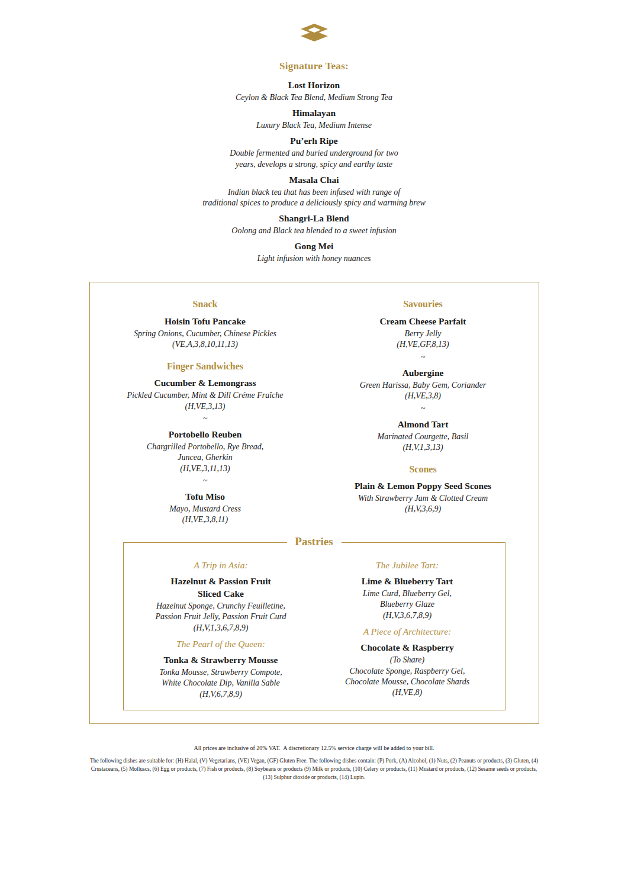Signature Teas:
Lost Horizon
Ceylon & Black Tea Blend, Medium Strong Tea
Himalayan
Luxury Black Tea, Medium Intense
Pu’erh Ripe
Double fermented and buried underground for two
years, develops a strong, spicy and earthy taste
Masala Chai
Indian black tea that has been infused with range of
traditional spices to produce a deliciously spicy and warming brew
Shangri-La Blend
Oolong and Black tea blended to a sweet infusion
Gong Mei
Light infusion with honey nuances
Snack
Hoisin Tofu Pancake
Spring Onions, Cucumber, Chinese Pickles
(VE,A,3,8,10,11,13)
Finger Sandwiches
Cucumber & Lemongrass
Pickled Cucumber, Mint & Dill Créme Fraîche
(H,VE,3,13)
~
Portobello Reuben
Chargrilled Portobello, Rye Bread,
Juncea, Gherkin
(H,VE,3,11,13)
~
Tofu Miso
Mayo, Mustard Cress
(H,VE,3,8,11)
Savouries
Cream Cheese Parfait
Berry Jelly
(H,VE,GF,8,13)
~
Aubergine
Green Harissa, Baby Gem, Coriander
(H,VE,3,8)
~
Almond Tart
Marinated Courgette, Basil
(H,V,1,3,13)
Scones
Plain & Lemon Poppy Seed Scones
With Strawberry Jam & Clotted Cream
(H,V,3,6,9)
Pastries
A Trip in Asia:
Hazelnut & Passion Fruit
Sliced Cake
Hazelnut Sponge, Crunchy Feuilletine,
Passion Fruit Jelly, Passion Fruit Curd
(H,V,1,3,6,7,8,9)
The Pearl of the Queen:
Tonka & Strawberry Mousse
Tonka Mousse, Strawberry Compote,
White Chocolate Dip, Vanilla Sable
(H,V,6,7,8,9)
The Jubilee Tart:
Lime & Blueberry Tart
Lime Curd, Blueberry Gel,
Blueberry Glaze
(H,V,3,6,7,8,9)
A Piece of Architecture:
Chocolate & Raspberry
(To Share)
Chocolate Sponge, Raspberry Gel,
Chocolate Mousse, Chocolate Shards
(H,VE,8)
All prices are inclusive of 20% VAT. A discretionary 12.5% service charge will be added to your bill.
The following dishes are suitable for: (H) Halal, (V) Vegetarians, (VE) Vegan, (GF) Gluten Free. The following dishes contain: (P) Pork, (A) Alcohol, (1) Nuts, (2) Peanuts or products, (3) Gluten, (4) Crustaceans, (5) Molluscs, (6) Egg or products, (7) Fish or products, (8) Soybeans or products (9) Milk or products, (10) Celery or products, (11) Mustard or products, (12) Sesame seeds or products, (13) Sulphur dioxide or products, (14) Lupin.